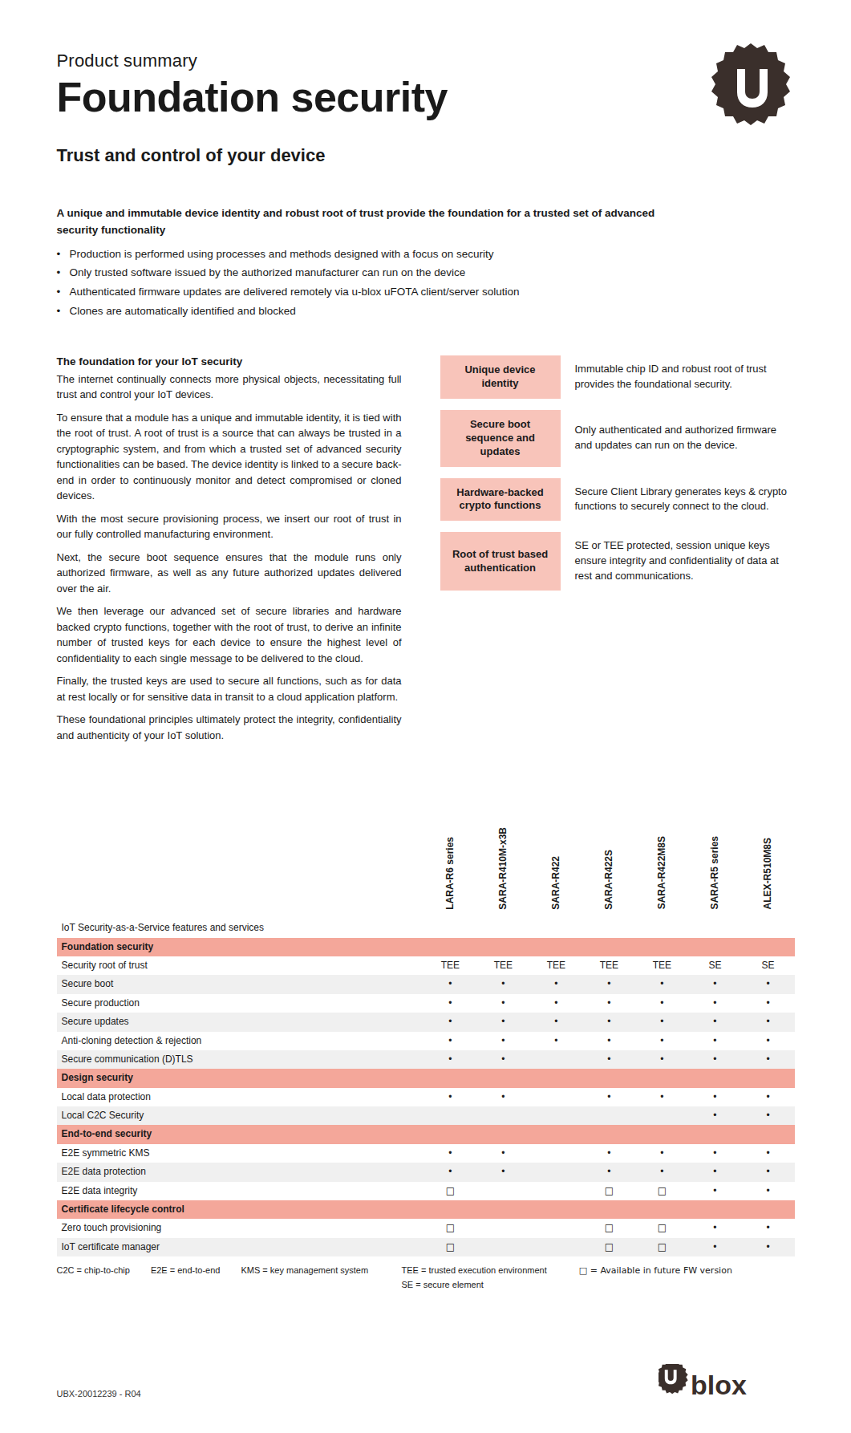Product summary
Foundation security
Trust and control of your device
A unique and immutable device identity and robust root of trust provide the foundation for a trusted set of advanced security functionality
Production is performed using processes and methods designed with a focus on security
Only trusted software issued by the authorized manufacturer can run on the device
Authenticated firmware updates are delivered remotely via u-blox uFOTA client/server solution
Clones are automatically identified and blocked
The foundation for your IoT security
The internet continually connects more physical objects, necessitating full trust and control your IoT devices.
To ensure that a module has a unique and immutable identity, it is tied with the root of trust. A root of trust is a source that can always be trusted in a cryptographic system, and from which a trusted set of advanced security functionalities can be based. The device identity is linked to a secure back-end in order to continuously monitor and detect compromised or cloned devices.
With the most secure provisioning process, we insert our root of trust in our fully controlled manufacturing environment.
Next, the secure boot sequence ensures that the module runs only authorized firmware, as well as any future authorized updates delivered over the air.
We then leverage our advanced set of secure libraries and hardware backed crypto functions, together with the root of trust, to derive an infinite number of trusted keys for each device to ensure the highest level of confidentiality to each single message to be delivered to the cloud.
Finally, the trusted keys are used to secure all functions, such as for data at rest locally or for sensitive data in transit to a cloud application platform.
These foundational principles ultimately protect the integrity, confidentiality and authenticity of your IoT solution.
Unique device identity
Immutable chip ID and robust root of trust provides the foundational security.
Secure boot sequence and updates
Only authenticated and authorized firmware and updates can run on the device.
Hardware-backed crypto functions
Secure Client Library generates keys & crypto functions to securely connect to the cloud.
Root of trust based authentication
SE or TEE protected, session unique keys ensure integrity and confidentiality of data at rest and communications.
| | LARA-R6 series | SARA-R410M-x3B | SARA-R422 | SARA-R422S | SARA-R422M8S | SARA-R5 series | ALEX-R510M8S |
| --- | --- | --- | --- | --- | --- | --- | --- |
| IoT Security-as-a-Service features and services | |
| Foundation security | | | | | | | |
| Security root of trust | TEE | TEE | TEE | TEE | TEE | SE | SE |
| Secure boot | • | • | • | • | • | • | • |
| Secure production | • | • | • | • | • | • | • |
| Secure updates | • | • | • | • | • | • | • |
| Anti-cloning detection & rejection | • | • | • | • | • | • | • |
| Secure communication (D)TLS | • | • | | • | • | • | • |
| Design security | | | | | | | |
| Local data protection | • | • | | • | • | • | • |
| Local C2C Security | | | | | | • | • |
| End-to-end security | | | | | | | |
| E2E symmetric KMS | • | • | | • | • | • | • |
| E2E data protection | • | • | | • | • | • | • |
| E2E data integrity | □ | | | □ | □ | • | • |
| Certificate lifecycle control | | | | | | | |
| Zero touch provisioning | □ | | | □ | □ | • | • |
| IoT certificate manager | □ | | | □ | □ | • | • |
C2C = chip-to-chip E2E = end-to-end KMS = key management system
TEE = trusted execution environment □ = Available in future FW version
SE = secure element
UBX-20012239 - R04
blox